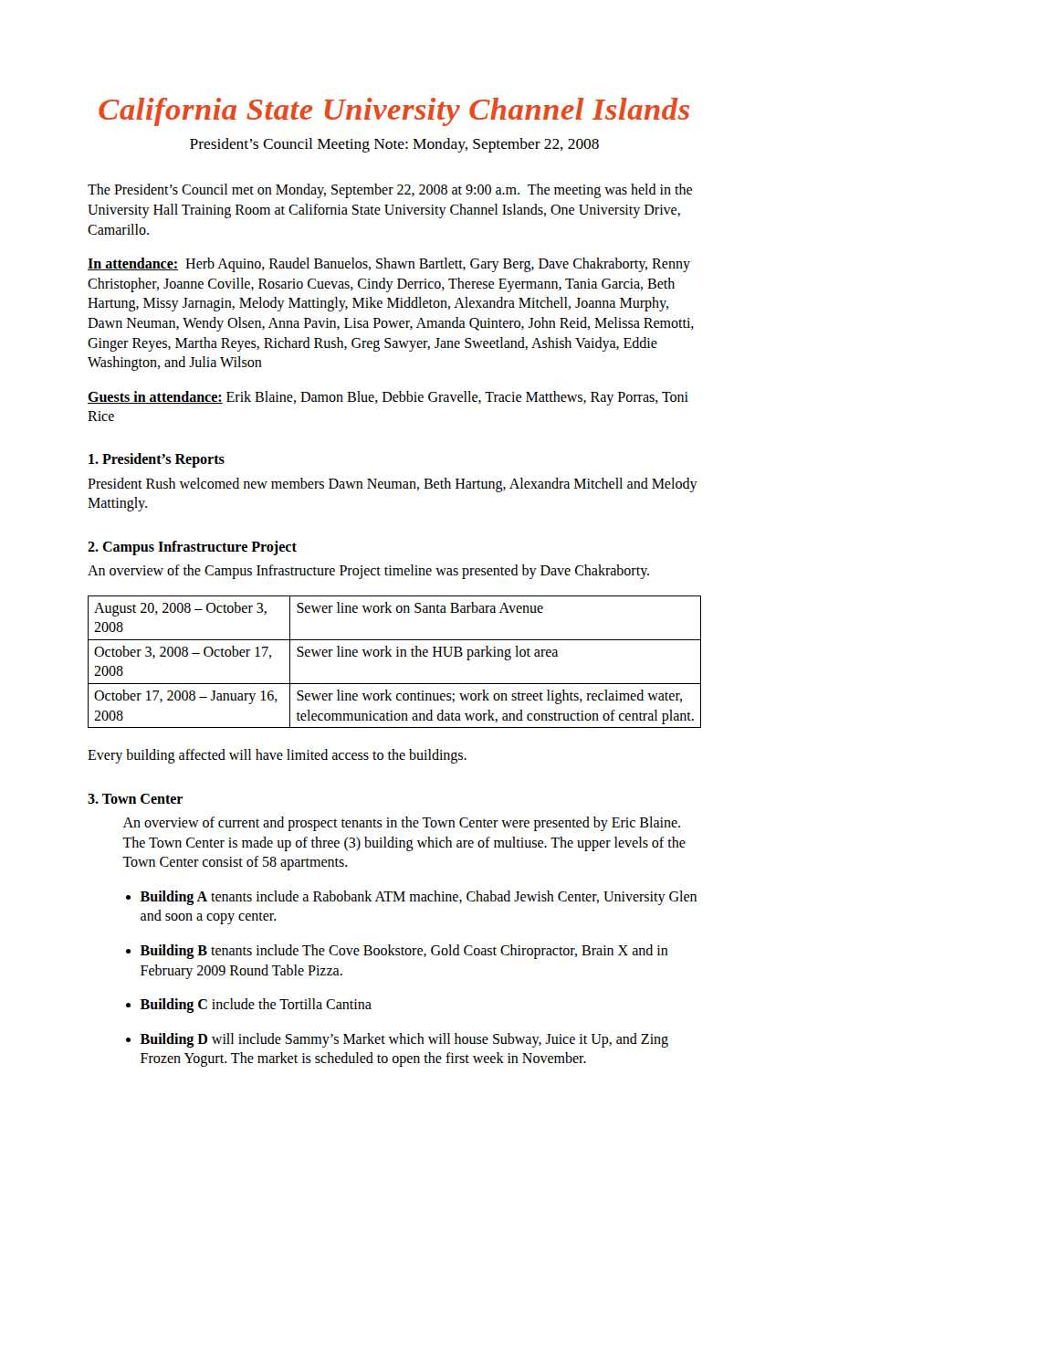California State University Channel Islands
President’s Council Meeting Note: Monday, September 22, 2008
The President’s Council met on Monday, September 22, 2008 at 9:00 a.m. The meeting was held in the University Hall Training Room at California State University Channel Islands, One University Drive, Camarillo.
In attendance: Herb Aquino, Raudel Banuelos, Shawn Bartlett, Gary Berg, Dave Chakraborty, Renny Christopher, Joanne Coville, Rosario Cuevas, Cindy Derrico, Therese Eyermann, Tania Garcia, Beth Hartung, Missy Jarnagin, Melody Mattingly, Mike Middleton, Alexandra Mitchell, Joanna Murphy, Dawn Neuman, Wendy Olsen, Anna Pavin, Lisa Power, Amanda Quintero, John Reid, Melissa Remotti, Ginger Reyes, Martha Reyes, Richard Rush, Greg Sawyer, Jane Sweetland, Ashish Vaidya, Eddie Washington, and Julia Wilson
Guests in attendance: Erik Blaine, Damon Blue, Debbie Gravelle, Tracie Matthews, Ray Porras, Toni Rice
1. President’s Reports
President Rush welcomed new members Dawn Neuman, Beth Hartung, Alexandra Mitchell and Melody Mattingly.
2. Campus Infrastructure Project
An overview of the Campus Infrastructure Project timeline was presented by Dave Chakraborty.
| August 20, 2008 – October 3, 2008 | Sewer line work on Santa Barbara Avenue |
| October 3, 2008 – October 17, 2008 | Sewer line work in the HUB parking lot area |
| October 17, 2008 – January 16, 2008 | Sewer line work continues; work on street lights, reclaimed water, telecommunication and data work, and construction of central plant. |
Every building affected will have limited access to the buildings.
3. Town Center
An overview of current and prospect tenants in the Town Center were presented by Eric Blaine. The Town Center is made up of three (3) building which are of multiuse. The upper levels of the Town Center consist of 58 apartments.
Building A tenants include a Rabobank ATM machine, Chabad Jewish Center, University Glen and soon a copy center.
Building B tenants include The Cove Bookstore, Gold Coast Chiropractor, Brain X and in February 2009 Round Table Pizza.
Building C include the Tortilla Cantina
Building D will include Sammy’s Market which will house Subway, Juice it Up, and Zing Frozen Yogurt. The market is scheduled to open the first week in November.